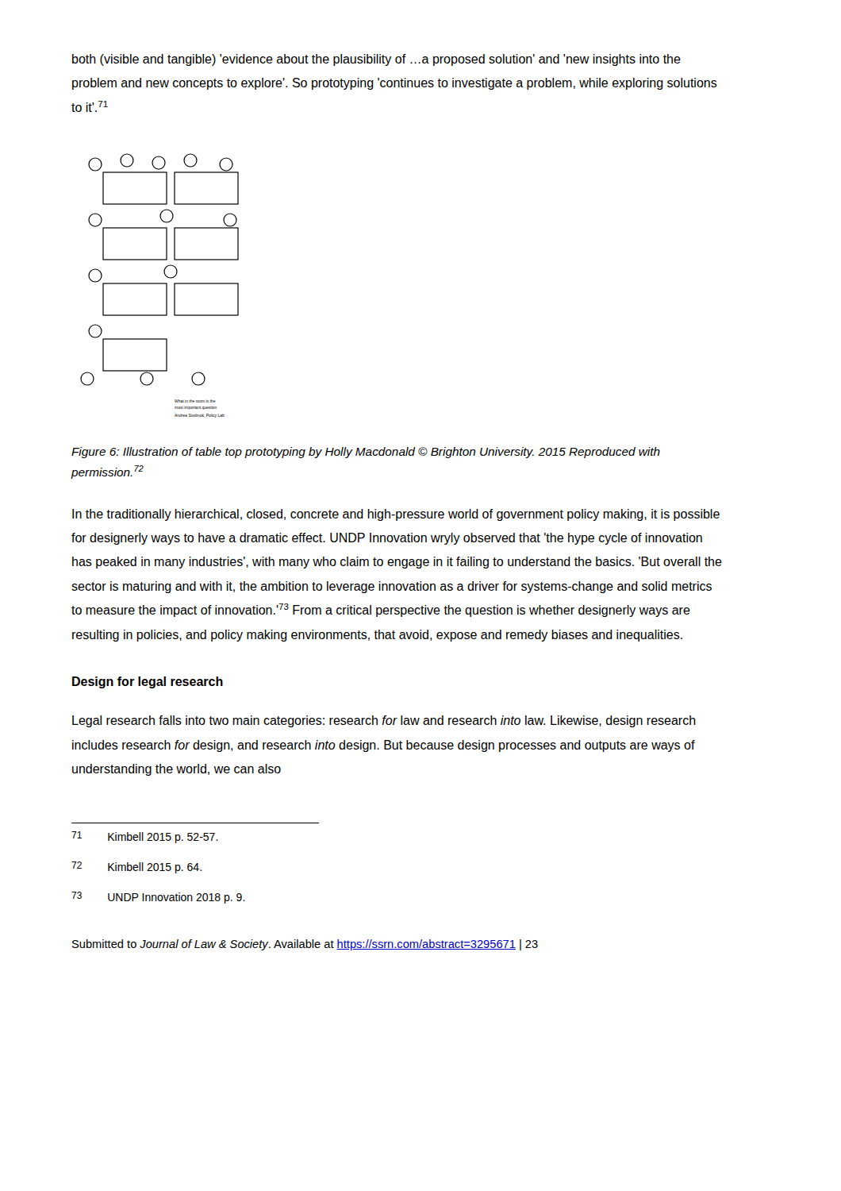both (visible and tangible) 'evidence about the plausibility of …a proposed solution' and 'new insights into the problem and new concepts to explore'. So prototyping 'continues to investigate a problem, while exploring solutions to it'.71
Figure 6: Illustration of table top prototyping by Holly Macdonald © Brighton University. 2015 Reproduced with permission.72
In the traditionally hierarchical, closed, concrete and high-pressure world of government policy making, it is possible for designerly ways to have a dramatic effect. UNDP Innovation wryly observed that 'the hype cycle of innovation has peaked in many industries', with many who claim to engage in it failing to understand the basics. 'But overall the sector is maturing and with it, the ambition to leverage innovation as a driver for systems-change and solid metrics to measure the impact of innovation.'73 From a critical perspective the question is whether designerly ways are resulting in policies, and policy making environments, that avoid, expose and remedy biases and inequalities.
Design for legal research
Legal research falls into two main categories: research for law and research into law. Likewise, design research includes research for design, and research into design. But because design processes and outputs are ways of understanding the world, we can also
71 Kimbell 2015 p. 52-57.
72 Kimbell 2015 p. 64.
73 UNDP Innovation 2018 p. 9.
Submitted to Journal of Law & Society. Available at https://ssrn.com/abstract=3295671 | 23